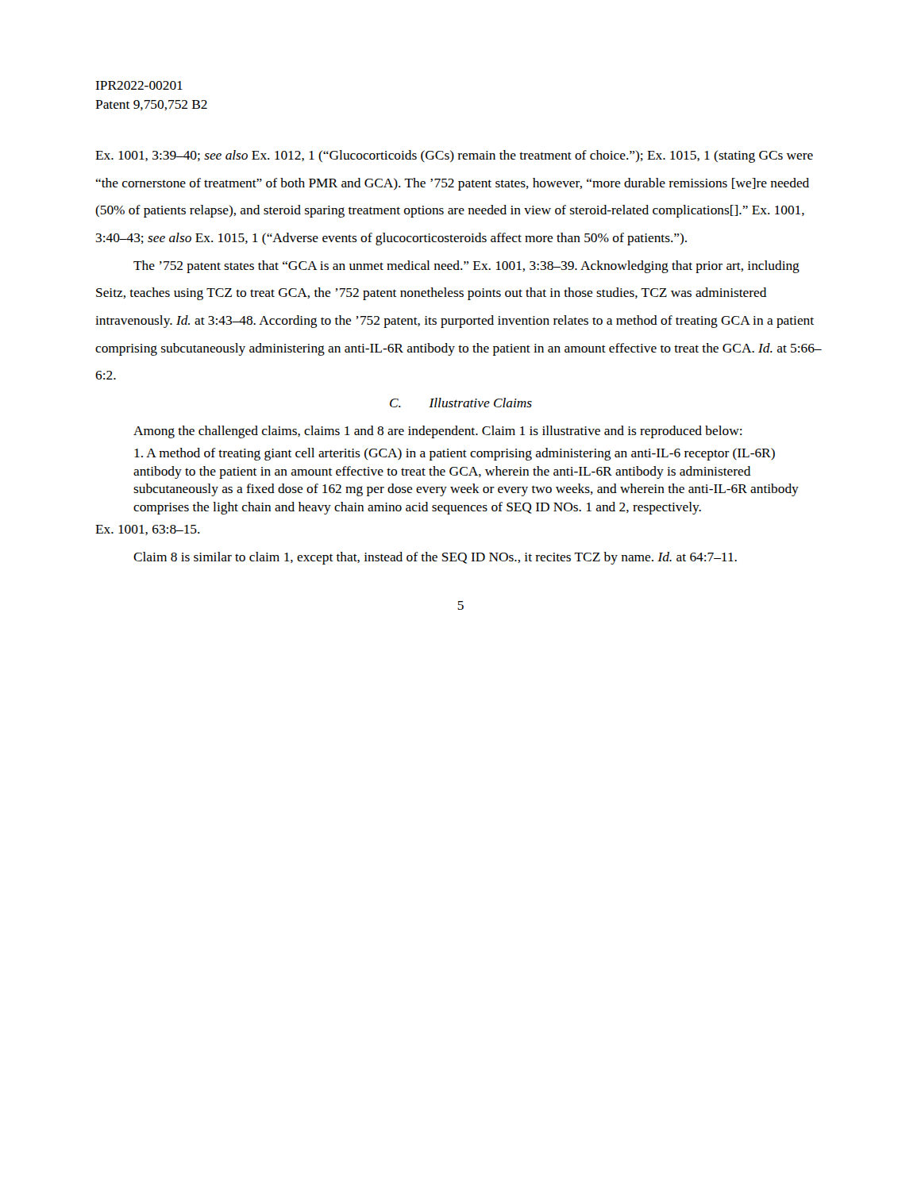IPR2022-00201
Patent 9,750,752 B2
Ex. 1001, 3:39–40; see also Ex. 1012, 1 (“Glucocorticoids (GCs) remain the treatment of choice.”); Ex. 1015, 1 (stating GCs were “the cornerstone of treatment” of both PMR and GCA). The ’752 patent states, however, “more durable remissions [we]re needed (50% of patients relapse), and steroid sparing treatment options are needed in view of steroid-related complications[].” Ex. 1001, 3:40–43; see also Ex. 1015, 1 (“Adverse events of glucocorticosteroids affect more than 50% of patients.”).
The ’752 patent states that “GCA is an unmet medical need.” Ex. 1001, 3:38–39. Acknowledging that prior art, including Seitz, teaches using TCZ to treat GCA, the ’752 patent nonetheless points out that in those studies, TCZ was administered intravenously. Id. at 3:43–48. According to the ’752 patent, its purported invention relates to a method of treating GCA in a patient comprising subcutaneously administering an anti-IL-6R antibody to the patient in an amount effective to treat the GCA. Id. at 5:66–6:2.
C.  Illustrative Claims
Among the challenged claims, claims 1 and 8 are independent. Claim 1 is illustrative and is reproduced below:
1. A method of treating giant cell arteritis (GCA) in a patient comprising administering an anti-IL-6 receptor (IL-6R) antibody to the patient in an amount effective to treat the GCA, wherein the anti-IL-6R antibody is administered subcutaneously as a fixed dose of 162 mg per dose every week or every two weeks, and wherein the anti-IL-6R antibody comprises the light chain and heavy chain amino acid sequences of SEQ ID NOs. 1 and 2, respectively.
Ex. 1001, 63:8–15.
Claim 8 is similar to claim 1, except that, instead of the SEQ ID NOs., it recites TCZ by name. Id. at 64:7–11.
5